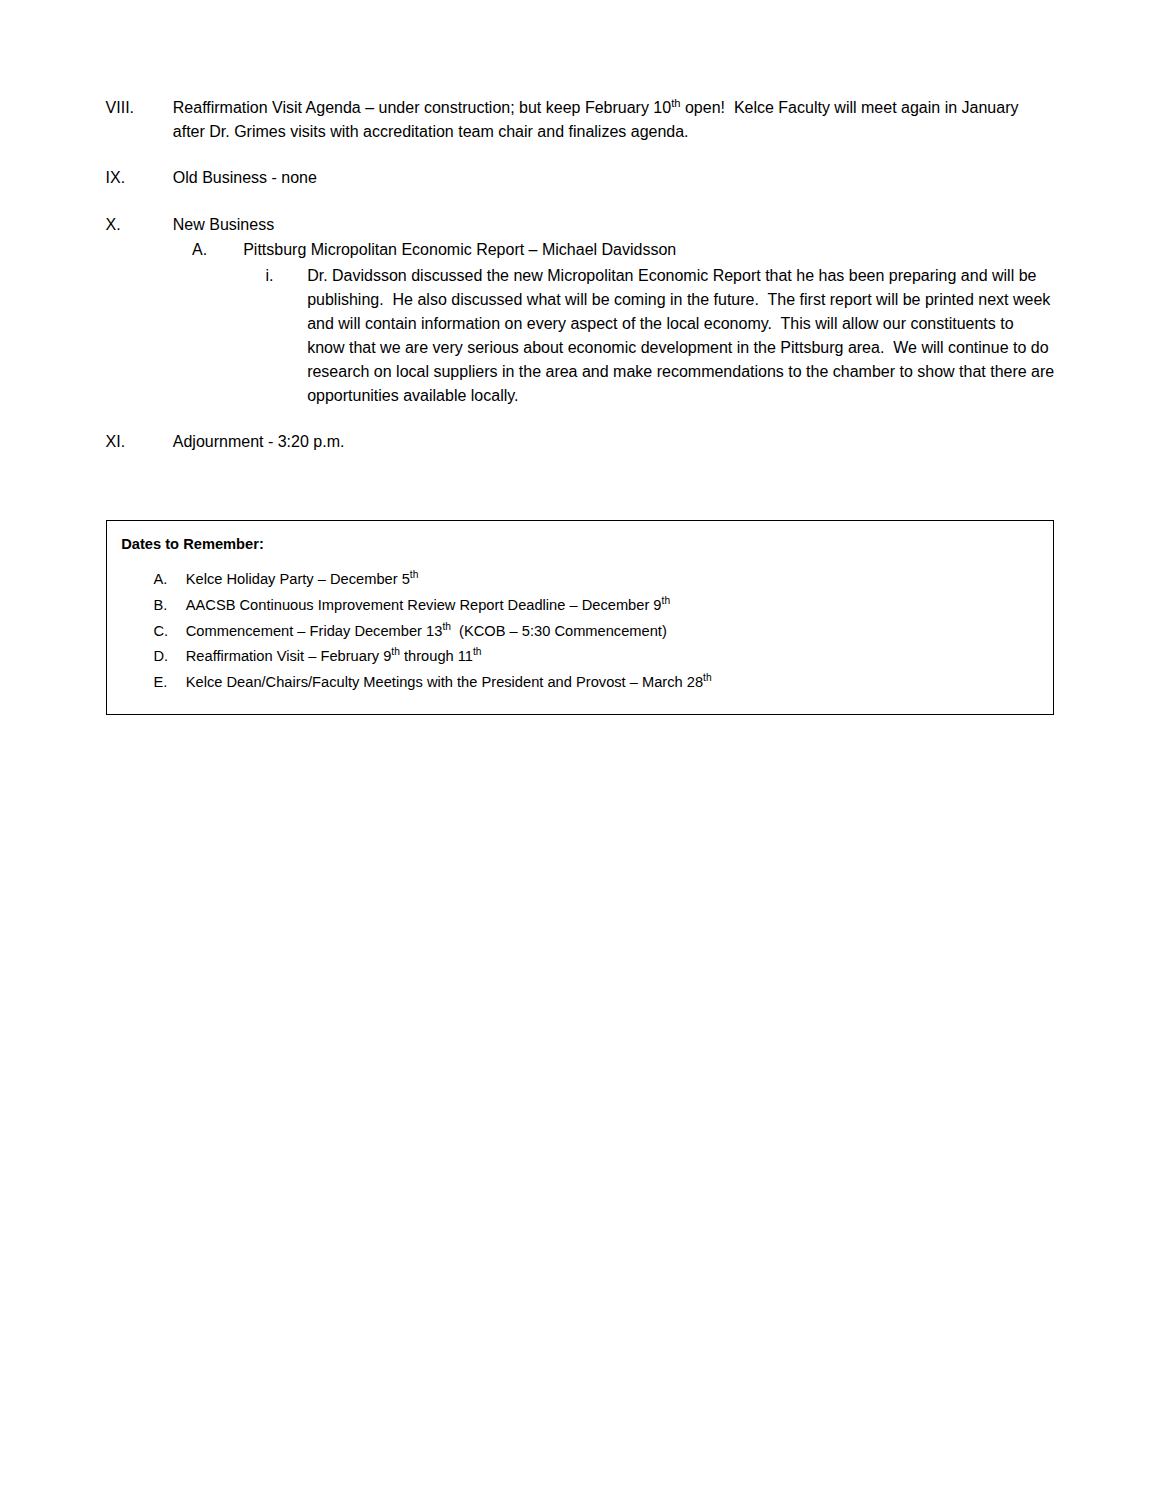VIII.
Reaffirmation Visit Agenda – under construction; but keep February 10th open! Kelce Faculty will meet again in January after Dr. Grimes visits with accreditation team chair and finalizes agenda.
IX.
Old Business - none
X.
New Business
A.
Pittsburg Micropolitan Economic Report – Michael Davidsson
i.
Dr. Davidsson discussed the new Micropolitan Economic Report that he has been preparing and will be publishing. He also discussed what will be coming in the future. The first report will be printed next week and will contain information on every aspect of the local economy. This will allow our constituents to know that we are very serious about economic development in the Pittsburg area. We will continue to do research on local suppliers in the area and make recommendations to the chamber to show that there are opportunities available locally.
XI.
Adjournment - 3:20 p.m.
Dates to Remember:
A. Kelce Holiday Party – December 5th
B. AACSB Continuous Improvement Review Report Deadline – December 9th
C. Commencement – Friday December 13th (KCOB – 5:30 Commencement)
D. Reaffirmation Visit – February 9th through 11th
E. Kelce Dean/Chairs/Faculty Meetings with the President and Provost – March 28th